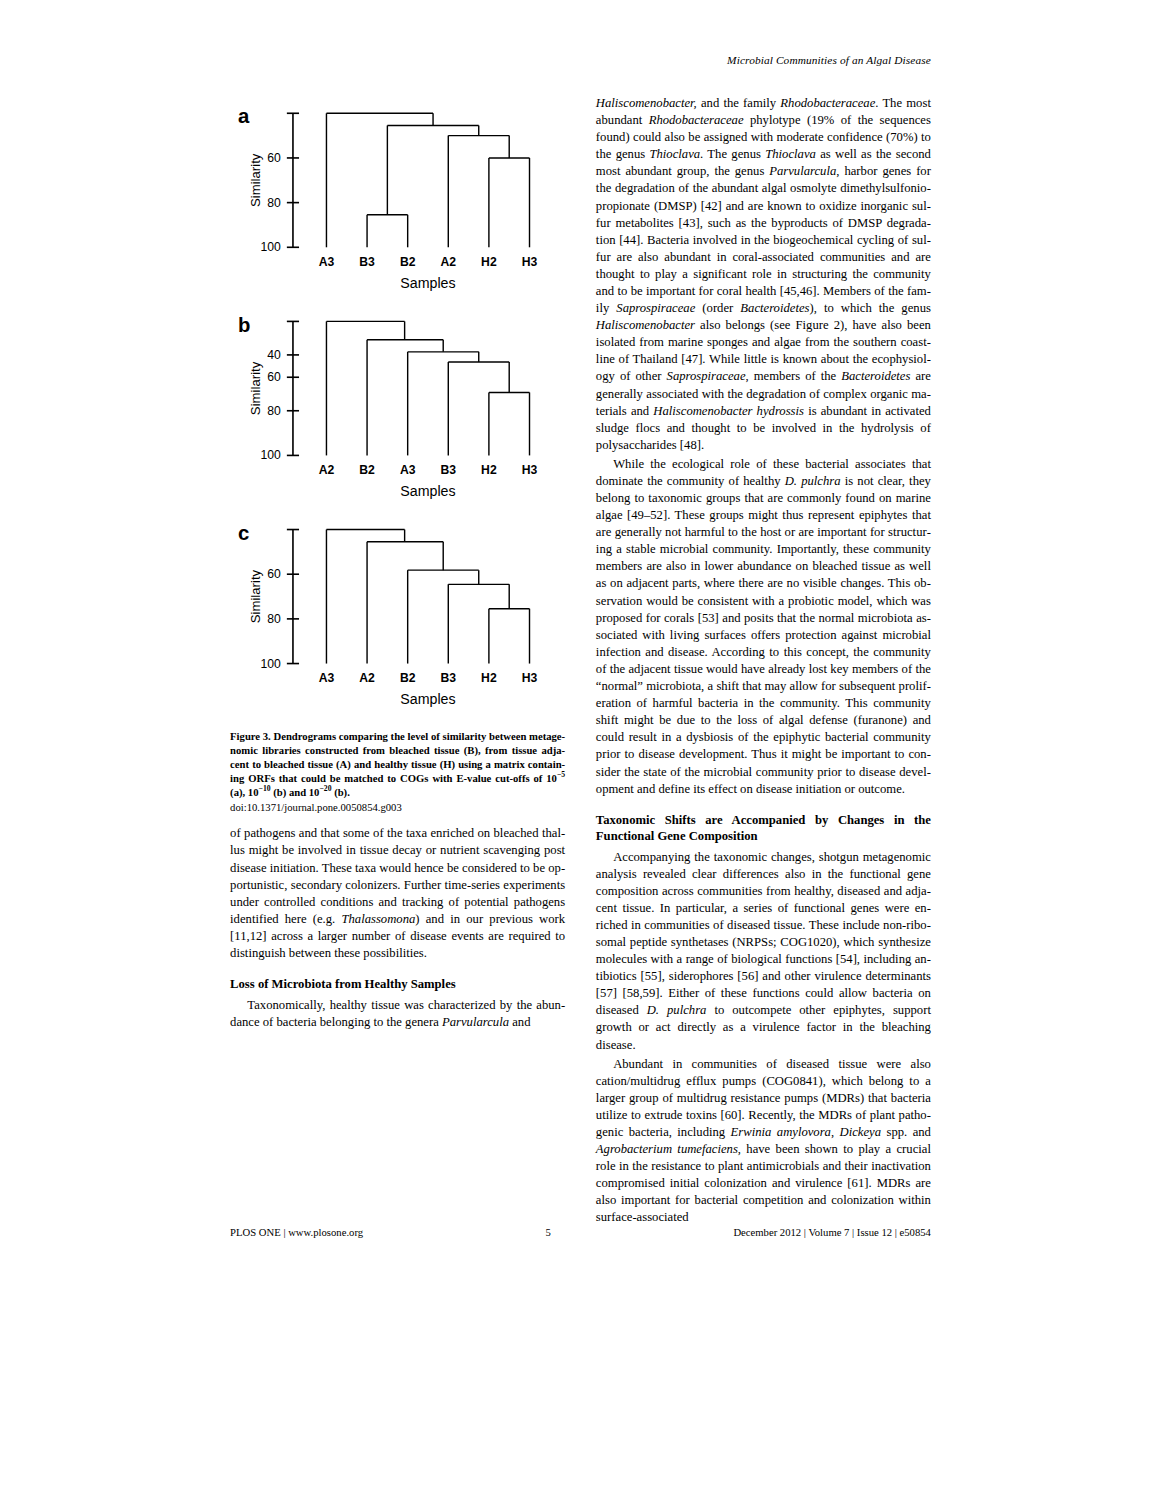Microbial Communities of an Algal Disease
a 60 80 100 Similarity A3 B3 B2 A2 H2 H3 Samples b 40 60 80 100 Similarity A2 B2 A3 B3 H2 H3 Samples c 60 80 100 Similarity A3 A2 B2 B3 H2 H3 Samples
Figure 3. Dendrograms comparing the level of similarity between metagenomic libraries constructed from bleached tissue (B), from tissue adjacent to bleached tissue (A) and healthy tissue (H) using a matrix containing ORFs that could be matched to COGs with E-value cut-offs of 10−5 (a), 10−10 (b) and 10−20 (b).
doi:10.1371/journal.pone.0050854.g003
of pathogens and that some of the taxa enriched on bleached thallus might be involved in tissue decay or nutrient scavenging post disease initiation. These taxa would hence be considered to be opportunistic, secondary colonizers. Further time-series experiments under controlled conditions and tracking of potential pathogens identified here (e.g. Thalassomona) and in our previous work [11,12] across a larger number of disease events are required to distinguish between these possibilities.
Loss of Microbiota from Healthy Samples
Taxonomically, healthy tissue was characterized by the abundance of bacteria belonging to the genera Parvularcula and
Haliscomenobacter, and the family Rhodobacteraceae. The most abundant Rhodobacteraceae phylotype (19% of the sequences found) could also be assigned with moderate confidence (70%) to the genus Thioclava. The genus Thioclava as well as the second most abundant group, the genus Parvularcula, harbor genes for the degradation of the abundant algal osmolyte dimethylsulfoniopropionate (DMSP) [42] and are known to oxidize inorganic sulfur metabolites [43], such as the byproducts of DMSP degradation [44]. Bacteria involved in the biogeochemical cycling of sulfur are also abundant in coral-associated communities and are thought to play a significant role in structuring the community and to be important for coral health [45,46]. Members of the family Saprospiraceae (order Bacteroidetes), to which the genus Haliscomenobacter also belongs (see Figure 2), have also been isolated from marine sponges and algae from the southern coastline of Thailand [47]. While little is known about the ecophysiology of other Saprospiraceae, members of the Bacteroidetes are generally associated with the degradation of complex organic materials and Haliscomenobacter hydrossis is abundant in activated sludge flocs and thought to be involved in the hydrolysis of polysaccharides [48].
While the ecological role of these bacterial associates that dominate the community of healthy D. pulchra is not clear, they belong to taxonomic groups that are commonly found on marine algae [49–52]. These groups might thus represent epiphytes that are generally not harmful to the host or are important for structuring a stable microbial community. Importantly, these community members are also in lower abundance on bleached tissue as well as on adjacent parts, where there are no visible changes. This observation would be consistent with a probiotic model, which was proposed for corals [53] and posits that the normal microbiota associated with living surfaces offers protection against microbial infection and disease. According to this concept, the community of the adjacent tissue would have already lost key members of the “normal” microbiota, a shift that may allow for subsequent proliferation of harmful bacteria in the community. This community shift might be due to the loss of algal defense (furanone) and could result in a dysbiosis of the epiphytic bacterial community prior to disease development. Thus it might be important to consider the state of the microbial community prior to disease development and define its effect on disease initiation or outcome.
Taxonomic Shifts are Accompanied by Changes in the Functional Gene Composition
Accompanying the taxonomic changes, shotgun metagenomic analysis revealed clear differences also in the functional gene composition across communities from healthy, diseased and adjacent tissue. In particular, a series of functional genes were enriched in communities of diseased tissue. These include non-ribosomal peptide synthetases (NRPSs; COG1020), which synthesize molecules with a range of biological functions [54], including antibiotics [55], siderophores [56] and other virulence determinants [57] [58,59]. Either of these functions could allow bacteria on diseased D. pulchra to outcompete other epiphytes, support growth or act directly as a virulence factor in the bleaching disease.
Abundant in communities of diseased tissue were also cation/multidrug efflux pumps (COG0841), which belong to a larger group of multidrug resistance pumps (MDRs) that bacteria utilize to extrude toxins [60]. Recently, the MDRs of plant pathogenic bacteria, including Erwinia amylovora, Dickeya spp. and Agrobacterium tumefaciens, have been shown to play a crucial role in the resistance to plant antimicrobials and their inactivation compromised initial colonization and virulence [61]. MDRs are also important for bacterial competition and colonization within surface-associated
PLOS ONE | www.plosone.org
5
December 2012 | Volume 7 | Issue 12 | e50854